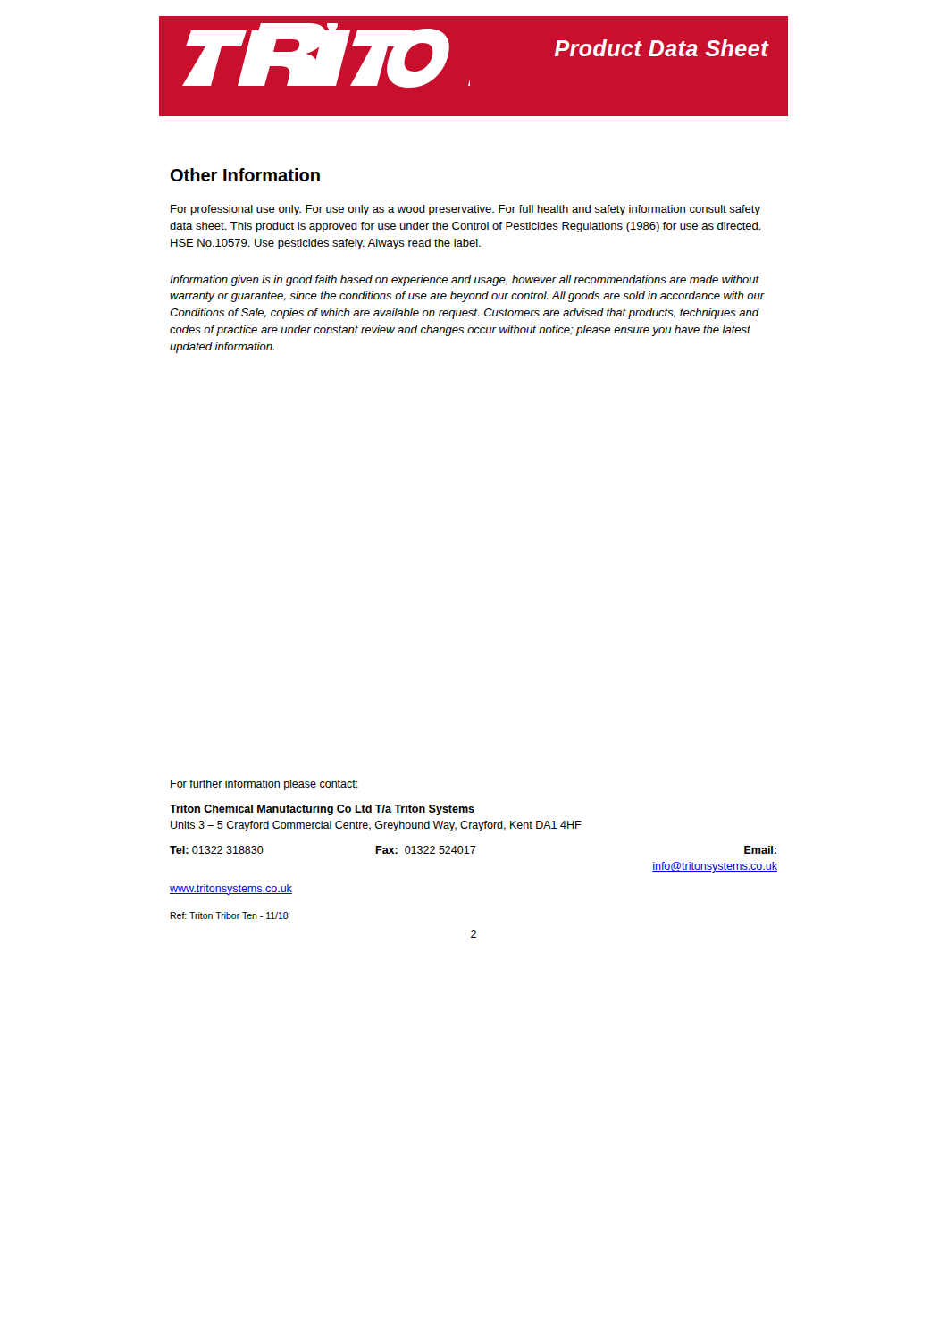Product Data Sheet
Other Information
For professional use only. For use only as a wood preservative. For full health and safety information consult safety data sheet. This product is approved for use under the Control of Pesticides Regulations (1986) for use as directed. HSE No.10579. Use pesticides safely. Always read the label.
Information given is in good faith based on experience and usage, however all recommendations are made without warranty or guarantee, since the conditions of use are beyond our control. All goods are sold in accordance with our Conditions of Sale, copies of which are available on request. Customers are advised that products, techniques and codes of practice are under constant review and changes occur without notice; please ensure you have the latest updated information.
For further information please contact:
Triton Chemical Manufacturing Co Ltd T/a Triton Systems
Units 3 – 5 Crayford Commercial Centre, Greyhound Way, Crayford, Kent DA1 4HF
Tel: 01322 318830 Fax: 01322 524017 Email: info@tritonsystems.co.uk
www.tritonsystems.co.uk
Ref: Triton Tribor Ten - 11/18
2